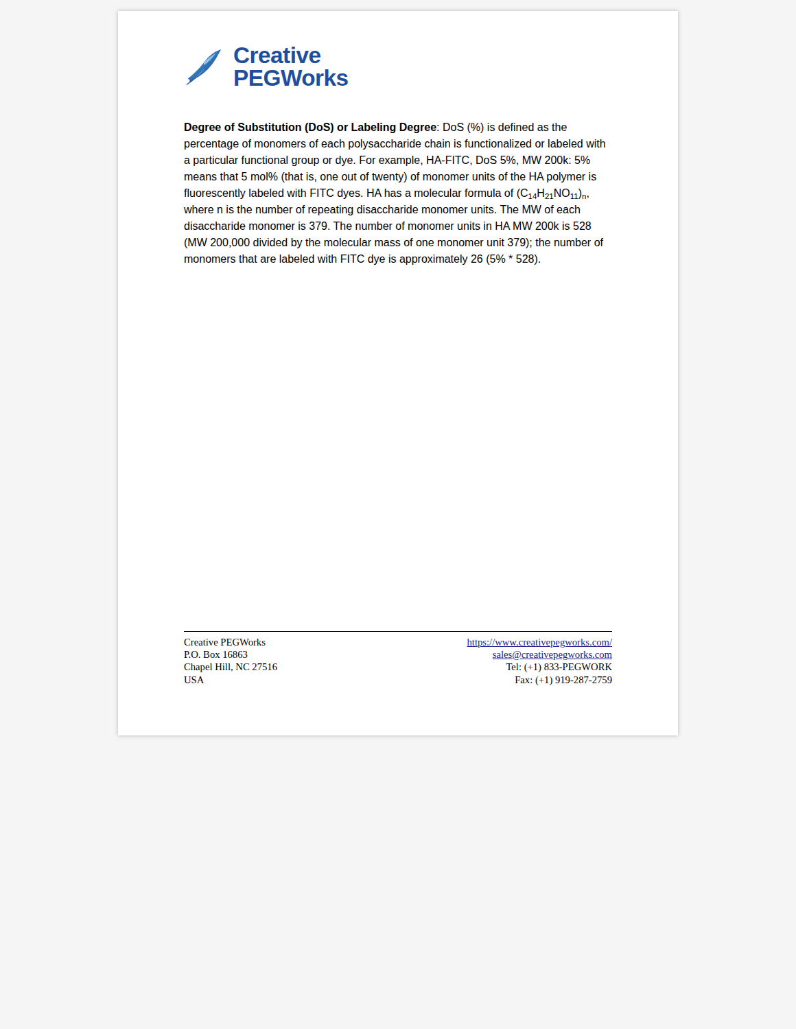Creative PEGWorks
Degree of Substitution (DoS) or Labeling Degree: DoS (%) is defined as the percentage of monomers of each polysaccharide chain is functionalized or labeled with a particular functional group or dye. For example, HA-FITC, DoS 5%, MW 200k: 5% means that 5 mol% (that is, one out of twenty) of monomer units of the HA polymer is fluorescently labeled with FITC dyes. HA has a molecular formula of (C14H21NO11)n, where n is the number of repeating disaccharide monomer units. The MW of each disaccharide monomer is 379. The number of monomer units in HA MW 200k is 528 (MW 200,000 divided by the molecular mass of one monomer unit 379); the number of monomers that are labeled with FITC dye is approximately 26 (5% * 528).
Creative PEGWorks
P.O. Box 16863
Chapel Hill, NC 27516
USA
https://www.creativepegworks.com/
sales@creativepegworks.com
Tel: (+1) 833-PEGWORK
Fax: (+1) 919-287-2759